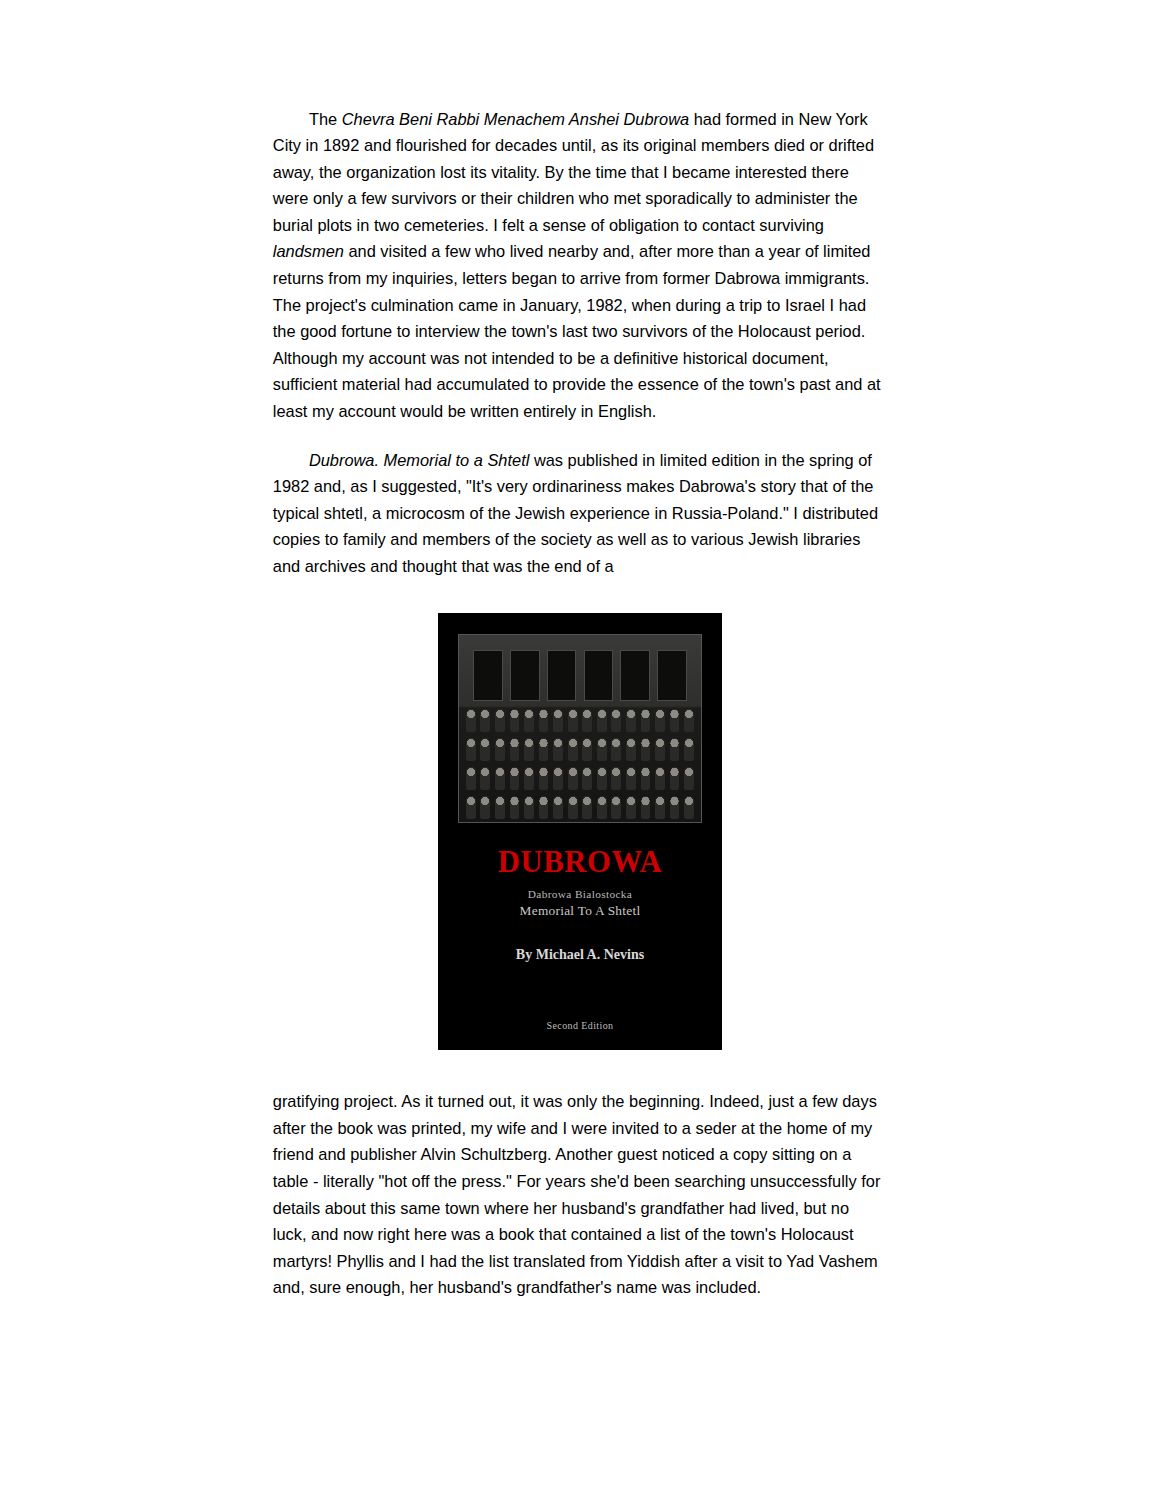The Chevra Beni Rabbi Menachem Anshei Dubrowa had formed in New York City in 1892 and flourished for decades until, as its original members died or drifted away, the organization lost its vitality. By the time that I became interested there were only a few survivors or their children who met sporadically to administer the burial plots in two cemeteries. I felt a sense of obligation to contact surviving landsmen and visited a few who lived nearby and, after more than a year of limited returns from my inquiries, letters began to arrive from former Dabrowa immigrants. The project's culmination came in January, 1982, when during a trip to Israel I had the good fortune to interview the town's last two survivors of the Holocaust period. Although my account was not intended to be a definitive historical document, sufficient material had accumulated to provide the essence of the town's past and at least my account would be written entirely in English.
Dubrowa. Memorial to a Shtetl was published in limited edition in the spring of 1982 and, as I suggested, "It's very ordinariness makes Dabrowa's story that of the typical shtetl, a microcosm of the Jewish experience in Russia-Poland." I distributed copies to family and members of the society as well as to various Jewish libraries and archives and thought that was the end of a
DUBROWA
Dabrowa Bialostocka
Memorial To A Shtetl
By Michael A. Nevins
Second Edition
gratifying project. As it turned out, it was only the beginning. Indeed, just a few days after the book was printed, my wife and I were invited to a seder at the home of my friend and publisher Alvin Schultzberg. Another guest noticed a copy sitting on a table - literally "hot off the press." For years she'd been searching unsuccessfully for details about this same town where her husband's grandfather had lived, but no luck, and now right here was a book that contained a list of the town's Holocaust martyrs! Phyllis and I had the list translated from Yiddish after a visit to Yad Vashem and, sure enough, her husband's grandfather's name was included.